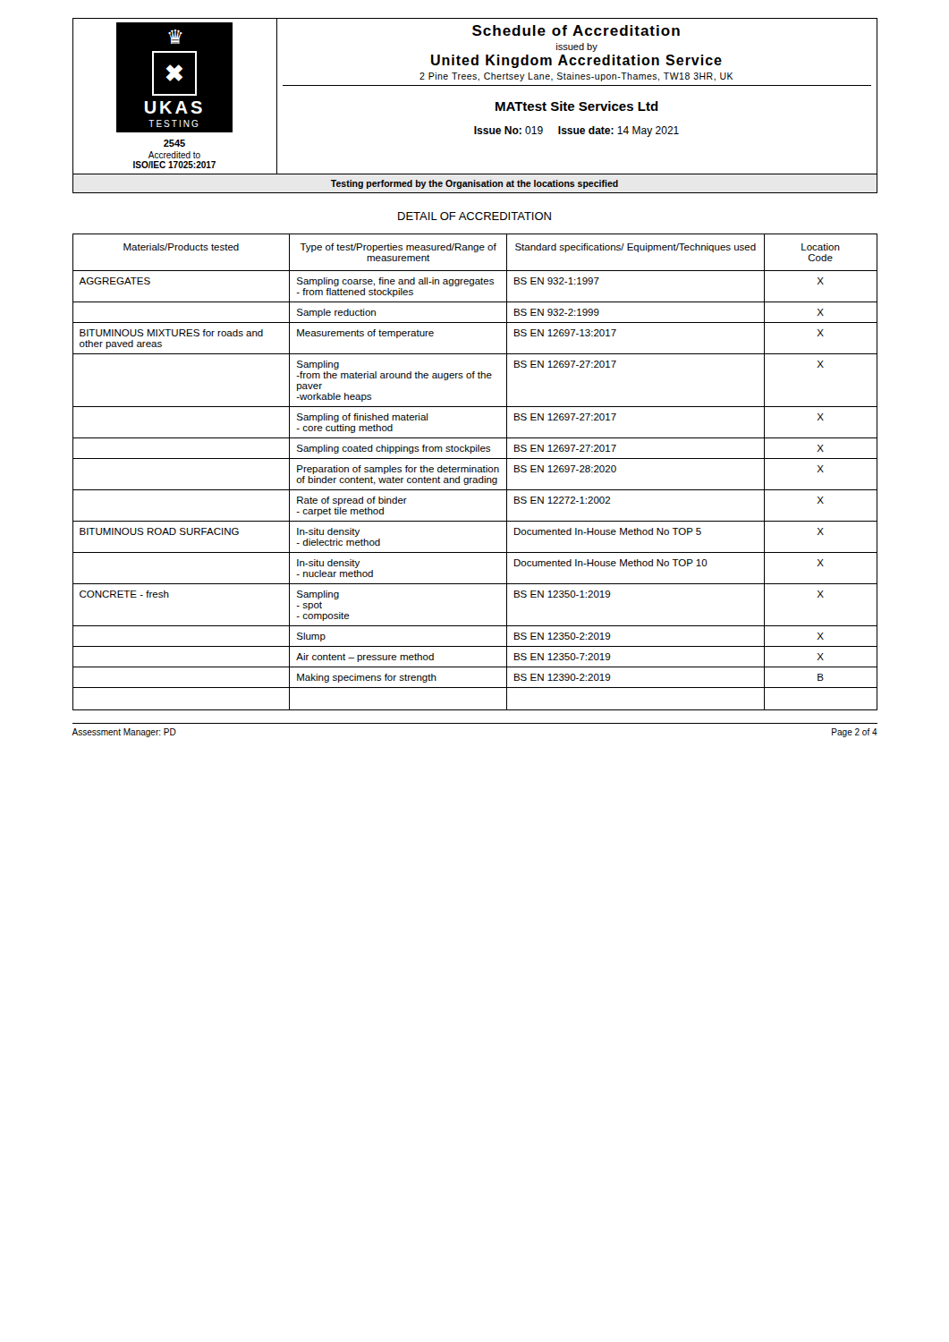| ♛ ✖ UKAS TESTING 2545 Accredited to ISO/IEC 17025:2017 | Schedule of Accreditation issued by United Kingdom Accreditation Service 2 Pine Trees, Chertsey Lane, Staines-upon-Thames, TW18 3HR, UK MATtest Site Services Ltd Issue No: 019 Issue date: 14 May 2021 |
Testing performed by the Organisation at the locations specified
DETAIL OF ACCREDITATION
| Materials/Products tested | Type of test/Properties measured/Range of measurement | Standard specifications/ Equipment/Techniques used | Location Code |
| --- | --- | --- | --- |
| AGGREGATES | Sampling coarse, fine and all-in aggregates - from flattened stockpiles | BS EN 932-1:1997 | X |
| | Sample reduction | BS EN 932-2:1999 | X |
| BITUMINOUS MIXTURES for roads and other paved areas | Measurements of temperature | BS EN 12697-13:2017 | X |
| | Sampling -from the material around the augers of the paver -workable heaps | BS EN 12697-27:2017 | X |
| | Sampling of finished material - core cutting method | BS EN 12697-27:2017 | X |
| | Sampling coated chippings from stockpiles | BS EN 12697-27:2017 | X |
| | Preparation of samples for the determination of binder content, water content and grading | BS EN 12697-28:2020 | X |
| | Rate of spread of binder - carpet tile method | BS EN 12272-1:2002 | X |
| BITUMINOUS ROAD SURFACING | In-situ density - dielectric method | Documented In-House Method No TOP 5 | X |
| | In-situ density - nuclear method | Documented In-House Method No TOP 10 | X |
| CONCRETE - fresh | Sampling - spot - composite | BS EN 12350-1:2019 | X |
| | Slump | BS EN 12350-2:2019 | X |
| | Air content – pressure method | BS EN 12350-7:2019 | X |
| | Making specimens for strength | BS EN 12390-2:2019 | B |
Assessment Manager: PD
Page 2 of 4